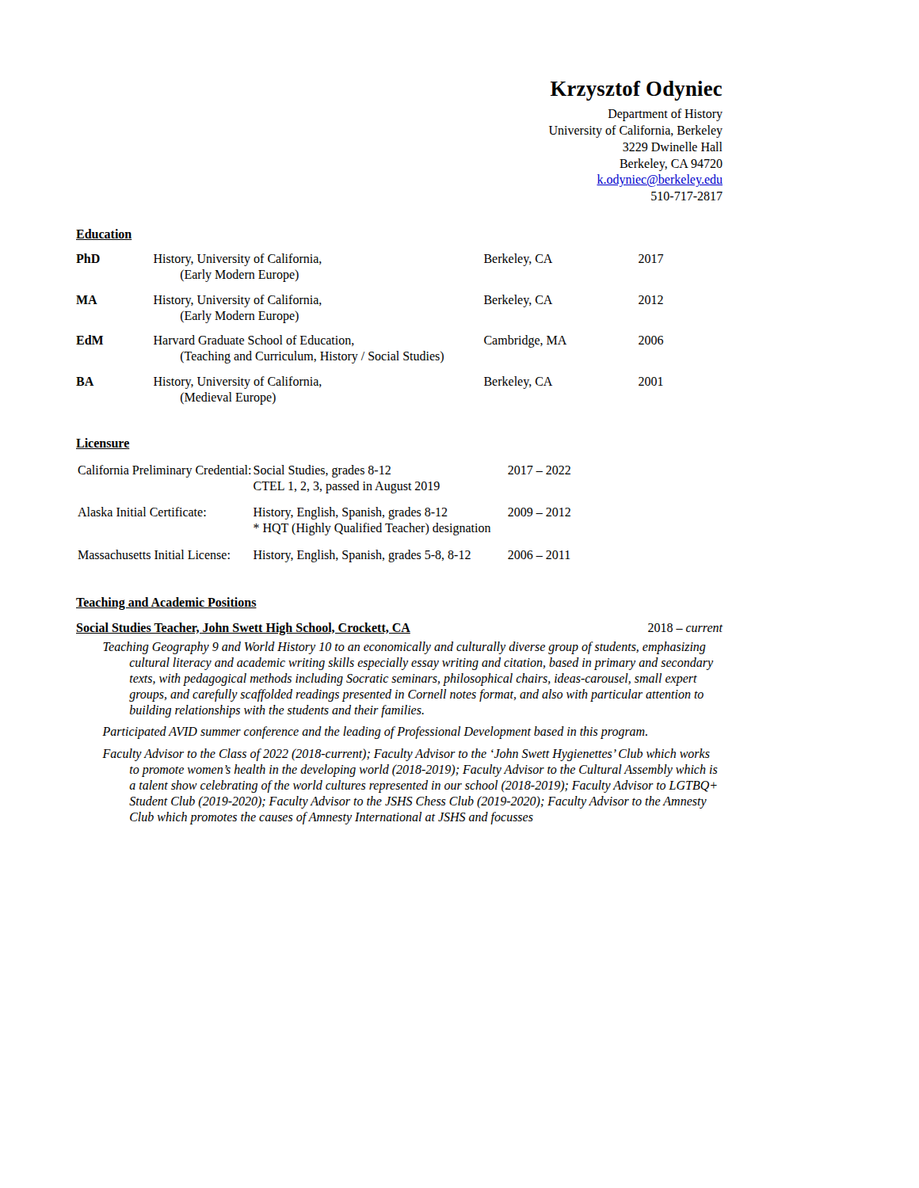Krzysztof Odyniec
Department of History
University of California, Berkeley
3229 Dwinelle Hall
Berkeley, CA 94720
k.odyniec@berkeley.edu
510-717-2817
Education
| PhD | History, University of California, (Early Modern Europe) | Berkeley, CA | 2017 |
| MA | History, University of California, (Early Modern Europe) | Berkeley, CA | 2012 |
| EdM | Harvard Graduate School of Education, (Teaching and Curriculum, History / Social Studies) | Cambridge, MA | 2006 |
| BA | History, University of California, (Medieval Europe) | Berkeley, CA | 2001 |
Licensure
| California Preliminary Credential: | Social Studies, grades 8-12 CTEL 1, 2, 3, passed in August 2019 | 2017 – 2022 |
| Alaska Initial Certificate: | History, English, Spanish, grades 8-12 * HQT (Highly Qualified Teacher) designation | 2009 – 2012 |
| Massachusetts Initial License: | History, English, Spanish, grades 5-8, 8-12 | 2006 – 2011 |
Teaching and Academic Positions
Social Studies Teacher, John Swett High School, Crockett, CA 2018 – current
Teaching Geography 9 and World History 10 to an economically and culturally diverse group of students, emphasizing cultural literacy and academic writing skills especially essay writing and citation, based in primary and secondary texts, with pedagogical methods including Socratic seminars, philosophical chairs, ideas-carousel, small expert groups, and carefully scaffolded readings presented in Cornell notes format, and also with particular attention to building relationships with the students and their families.
Participated AVID summer conference and the leading of Professional Development based in this program.
Faculty Advisor to the Class of 2022 (2018-current); Faculty Advisor to the ‘John Swett Hygienettes’ Club which works to promote women’s health in the developing world (2018-2019); Faculty Advisor to the Cultural Assembly which is a talent show celebrating of the world cultures represented in our school (2018-2019); Faculty Advisor to LGTBQ+ Student Club (2019-2020); Faculty Advisor to the JSHS Chess Club (2019-2020); Faculty Advisor to the Amnesty Club which promotes the causes of Amnesty International at JSHS and focusses